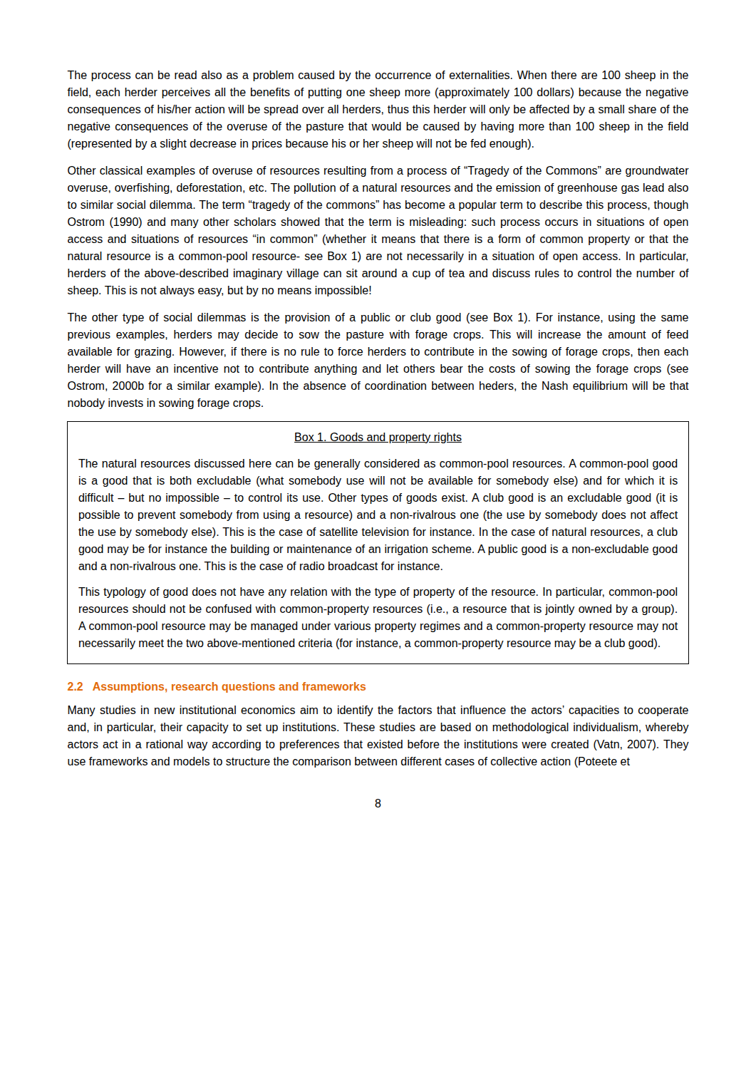The process can be read also as a problem caused by the occurrence of externalities. When there are 100 sheep in the field, each herder perceives all the benefits of putting one sheep more (approximately 100 dollars) because the negative consequences of his/her action will be spread over all herders, thus this herder will only be affected by a small share of the negative consequences of the overuse of the pasture that would be caused by having more than 100 sheep in the field (represented by a slight decrease in prices because his or her sheep will not be fed enough).
Other classical examples of overuse of resources resulting from a process of “Tragedy of the Commons” are groundwater overuse, overfishing, deforestation, etc. The pollution of a natural resources and the emission of greenhouse gas lead also to similar social dilemma. The term “tragedy of the commons” has become a popular term to describe this process, though Ostrom (1990) and many other scholars showed that the term is misleading: such process occurs in situations of open access and situations of resources “in common” (whether it means that there is a form of common property or that the natural resource is a common-pool resource- see Box 1) are not necessarily in a situation of open access. In particular, herders of the above-described imaginary village can sit around a cup of tea and discuss rules to control the number of sheep. This is not always easy, but by no means impossible!
The other type of social dilemmas is the provision of a public or club good (see Box 1). For instance, using the same previous examples, herders may decide to sow the pasture with forage crops. This will increase the amount of feed available for grazing. However, if there is no rule to force herders to contribute in the sowing of forage crops, then each herder will have an incentive not to contribute anything and let others bear the costs of sowing the forage crops (see Ostrom, 2000b for a similar example). In the absence of coordination between heders, the Nash equilibrium will be that nobody invests in sowing forage crops.
Box 1. Goods and property rights
The natural resources discussed here can be generally considered as common-pool resources. A common-pool good is a good that is both excludable (what somebody use will not be available for somebody else) and for which it is difficult – but no impossible – to control its use. Other types of goods exist. A club good is an excludable good (it is possible to prevent somebody from using a resource) and a non-rivalrous one (the use by somebody does not affect the use by somebody else). This is the case of satellite television for instance. In the case of natural resources, a club good may be for instance the building or maintenance of an irrigation scheme. A public good is a non-excludable good and a non-rivalrous one. This is the case of radio broadcast for instance.
This typology of good does not have any relation with the type of property of the resource. In particular, common-pool resources should not be confused with common-property resources (i.e., a resource that is jointly owned by a group). A common-pool resource may be managed under various property regimes and a common-property resource may not necessarily meet the two above-mentioned criteria (for instance, a common-property resource may be a club good).
2.2 Assumptions, research questions and frameworks
Many studies in new institutional economics aim to identify the factors that influence the actors’ capacities to cooperate and, in particular, their capacity to set up institutions. These studies are based on methodological individualism, whereby actors act in a rational way according to preferences that existed before the institutions were created (Vatn, 2007). They use frameworks and models to structure the comparison between different cases of collective action (Poteete et
8